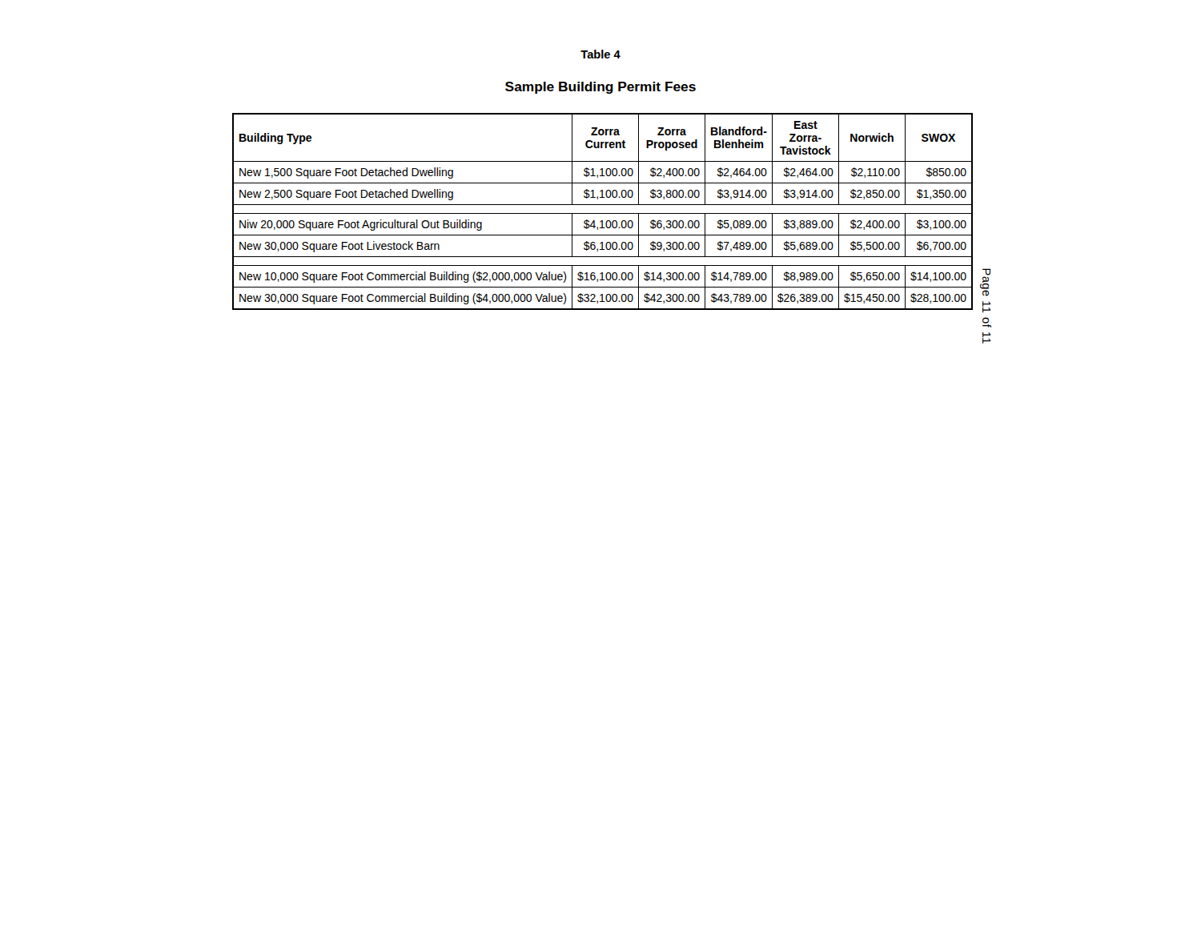Table 4
Sample Building Permit Fees
| Building Type | Zorra Current | Zorra Proposed | Blandford- Blenheim | East Zorra- Tavistock | Norwich | SWOX |
| --- | --- | --- | --- | --- | --- | --- |
| New 1,500 Square Foot Detached Dwelling | $1,100.00 | $2,400.00 | $2,464.00 | $2,464.00 | $2,110.00 | $850.00 |
| New 2,500 Square Foot Detached Dwelling | $1,100.00 | $3,800.00 | $3,914.00 | $3,914.00 | $2,850.00 | $1,350.00 |
| Niw 20,000 Square Foot Agricultural Out Building | $4,100.00 | $6,300.00 | $5,089.00 | $3,889.00 | $2,400.00 | $3,100.00 |
| New 30,000 Square Foot Livestock Barn | $6,100.00 | $9,300.00 | $7,489.00 | $5,689.00 | $5,500.00 | $6,700.00 |
| New 10,000 Square Foot Commercial Building ($2,000,000 Value) | $16,100.00 | $14,300.00 | $14,789.00 | $8,989.00 | $5,650.00 | $14,100.00 |
| New 30,000 Square Foot Commercial Building ($4,000,000 Value) | $32,100.00 | $42,300.00 | $43,789.00 | $26,389.00 | $15,450.00 | $28,100.00 |
Page 11 of 11